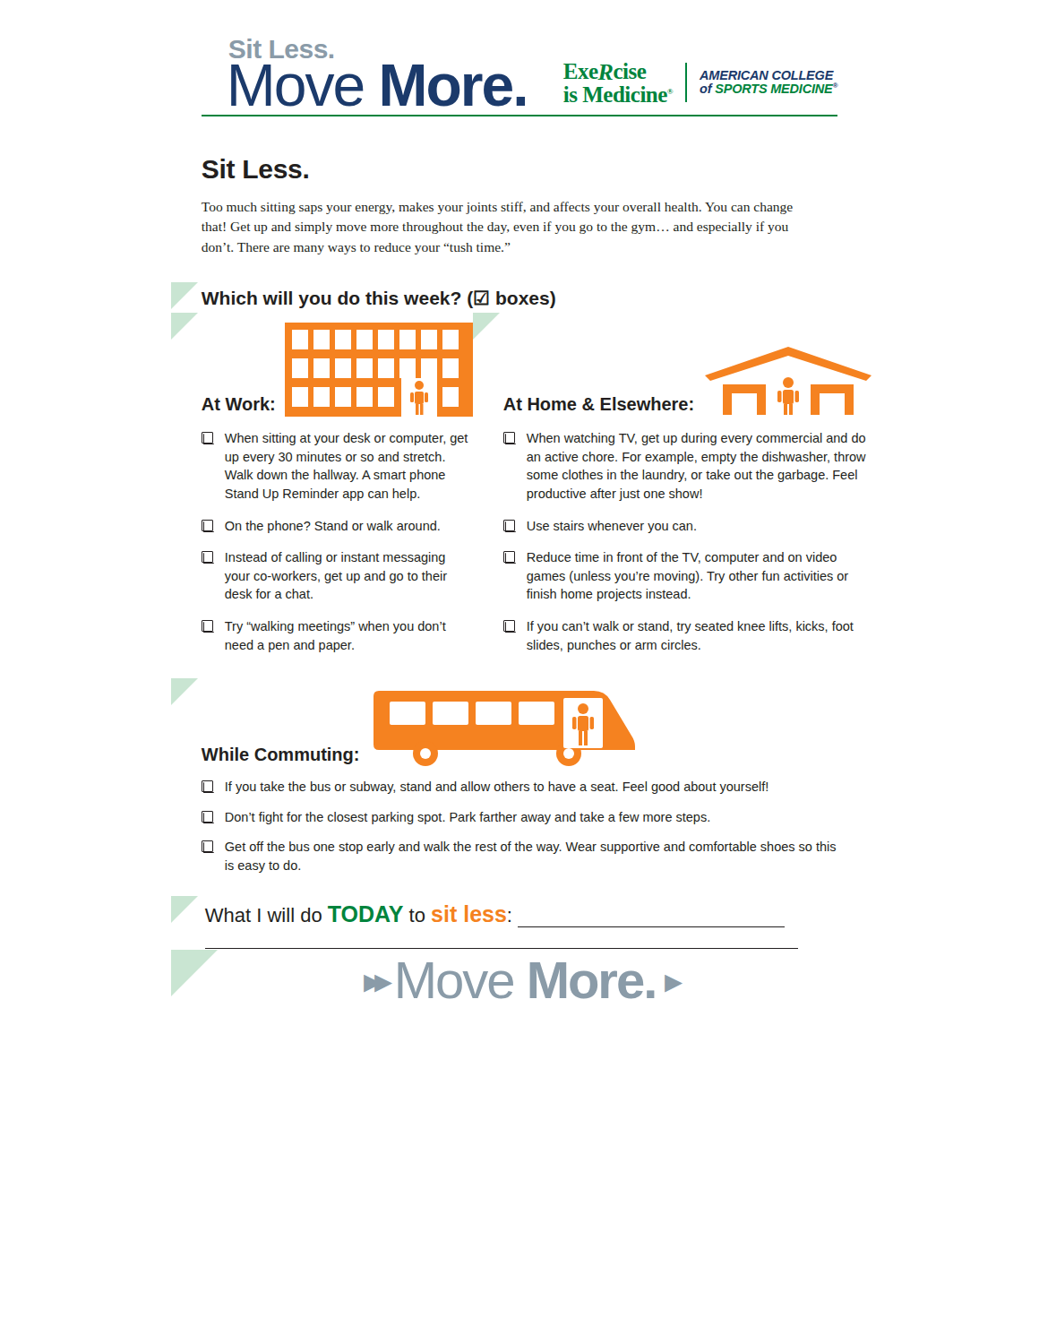Sit Less.
Move More.
ExeRcise
is Medicine®
AMERICAN COLLEGE
of SPORTS MEDICINE®
Sit Less.
Too much sitting saps your energy, makes your joints stiff, and affects your overall health. You can change that! Get up and simply move more throughout the day, even if you go to the gym… and especially if you don’t. There are many ways to reduce your “tush time.”
Which will you do this week? (☑ boxes)
At Work:
When sitting at your desk or computer, get up every 30 minutes or so and stretch. Walk down the hallway. A smart phone Stand Up Reminder app can help.
On the phone? Stand or walk around.
Instead of calling or instant messaging your co-workers, get up and go to their desk for a chat.
Try “walking meetings” when you don’t need a pen and paper.
At Home & Elsewhere:
When watching TV, get up during every commercial and do an active chore. For example, empty the dishwasher, throw some clothes in the laundry, or take out the garbage. Feel productive after just one show!
Use stairs whenever you can.
Reduce time in front of the TV, computer and on video games (unless you’re moving). Try other fun activities or finish home projects instead.
If you can’t walk or stand, try seated knee lifts, kicks, foot slides, punches or arm circles.
While Commuting:
If you take the bus or subway, stand and allow others to have a seat. Feel good about yourself!
Don’t fight for the closest parking spot. Park farther away and take a few more steps.
Get off the bus one stop early and walk the rest of the way. Wear supportive and comfortable shoes so this is easy to do.
What I will do TODAY to sit less:
▸▸ Move More. ▸